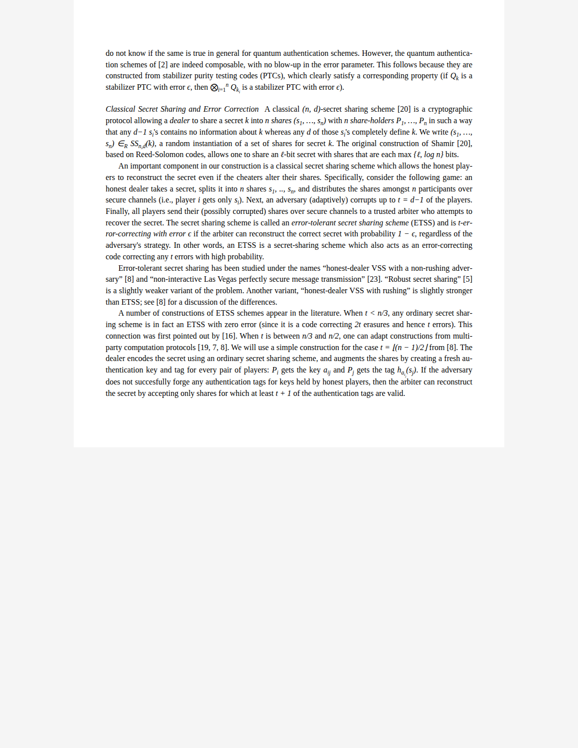do not know if the same is true in general for quantum authentication schemes. However, the quantum authentication schemes of [2] are indeed composable, with no blow-up in the error parameter. This follows because they are constructed from stabilizer purity testing codes (PTCs), which clearly satisfy a corresponding property (if Qk is a stabilizer PTC with error ϵ, then ⨂i=1n Qki is a stabilizer PTC with error ϵ).
Classical Secret Sharing and Error Correction A classical (n, d)-secret sharing scheme [20] is a cryptographic protocol allowing a dealer to share a secret k into n shares (s1, …, sn) with n share-holders P1, …, Pn in such a way that any d−1 si's contains no information about k whereas any d of those si's completely define k. We write (s1, …, sn) ∈R SSn,d(k), a random instantiation of a set of shares for secret k. The original construction of Shamir [20], based on Reed-Solomon codes, allows one to share an ℓ-bit secret with shares that are each max {ℓ, log n} bits.
An important component in our construction is a classical secret sharing scheme which allows the honest players to reconstruct the secret even if the cheaters alter their shares. Specifically, consider the following game: an honest dealer takes a secret, splits it into n shares s1, .., sn, and distributes the shares amongst n participants over secure channels (i.e., player i gets only si). Next, an adversary (adaptively) corrupts up to t = d−1 of the players. Finally, all players send their (possibly corrupted) shares over secure channels to a trusted arbiter who attempts to recover the secret. The secret sharing scheme is called an error-tolerant secret sharing scheme (ETSS) and is t-error-correcting with error ϵ if the arbiter can reconstruct the correct secret with probability 1 − ϵ, regardless of the adversary's strategy. In other words, an ETSS is a secret-sharing scheme which also acts as an error-correcting code correcting any t errors with high probability.
Error-tolerant secret sharing has been studied under the names “honest-dealer VSS with a non-rushing adversary” [8] and “non-interactive Las Vegas perfectly secure message transmission” [23]. “Robust secret sharing” [5] is a slightly weaker variant of the problem. Another variant, “honest-dealer VSS with rushing” is slightly stronger than ETSS; see [8] for a discussion of the differences.
A number of constructions of ETSS schemes appear in the literature. When t < n/3, any ordinary secret sharing scheme is in fact an ETSS with zero error (since it is a code correcting 2t erasures and hence t errors). This connection was first pointed out by [16]. When t is between n/3 and n/2, one can adapt constructions from multi-party computation protocols [19, 7, 8]. We will use a simple construction for the case t = ⌊(n − 1)/2⌋ from [8]. The dealer encodes the secret using an ordinary secret sharing scheme, and augments the shares by creating a fresh authentication key and tag for every pair of players: Pi gets the key aij and Pj gets the tag haij(sj). If the adversary does not succesfully forge any authentication tags for keys held by honest players, then the arbiter can reconstruct the secret by accepting only shares for which at least t + 1 of the authentication tags are valid.